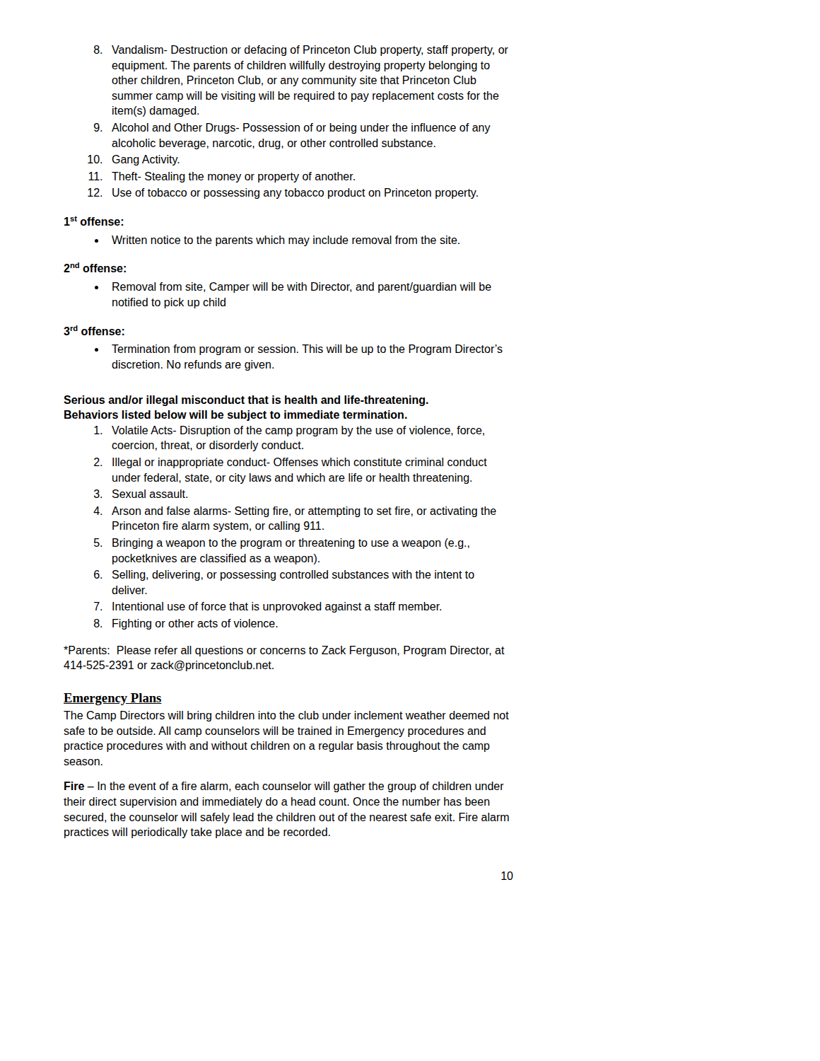Vandalism- Destruction or defacing of Princeton Club property, staff property, or equipment. The parents of children willfully destroying property belonging to other children, Princeton Club, or any community site that Princeton Club summer camp will be visiting will be required to pay replacement costs for the item(s) damaged.
Alcohol and Other Drugs- Possession of or being under the influence of any alcoholic beverage, narcotic, drug, or other controlled substance.
Gang Activity.
Theft- Stealing the money or property of another.
Use of tobacco or possessing any tobacco product on Princeton property.
1st offense:
Written notice to the parents which may include removal from the site.
2nd offense:
Removal from site, Camper will be with Director, and parent/guardian will be notified to pick up child
3rd offense:
Termination from program or session. This will be up to the Program Director’s discretion. No refunds are given.
Serious and/or illegal misconduct that is health and life-threatening.
Behaviors listed below will be subject to immediate termination.
Volatile Acts- Disruption of the camp program by the use of violence, force, coercion, threat, or disorderly conduct.
Illegal or inappropriate conduct- Offenses which constitute criminal conduct under federal, state, or city laws and which are life or health threatening.
Sexual assault.
Arson and false alarms- Setting fire, or attempting to set fire, or activating the Princeton fire alarm system, or calling 911.
Bringing a weapon to the program or threatening to use a weapon (e.g., pocketknives are classified as a weapon).
Selling, delivering, or possessing controlled substances with the intent to deliver.
Intentional use of force that is unprovoked against a staff member.
Fighting or other acts of violence.
*Parents: Please refer all questions or concerns to Zack Ferguson, Program Director, at
414-525-2391 or zack@princetonclub.net.
Emergency Plans
The Camp Directors will bring children into the club under inclement weather deemed not safe to be outside. All camp counselors will be trained in Emergency procedures and practice procedures with and without children on a regular basis throughout the camp season.
Fire – In the event of a fire alarm, each counselor will gather the group of children under their direct supervision and immediately do a head count. Once the number has been secured, the counselor will safely lead the children out of the nearest safe exit. Fire alarm practices will periodically take place and be recorded.
10